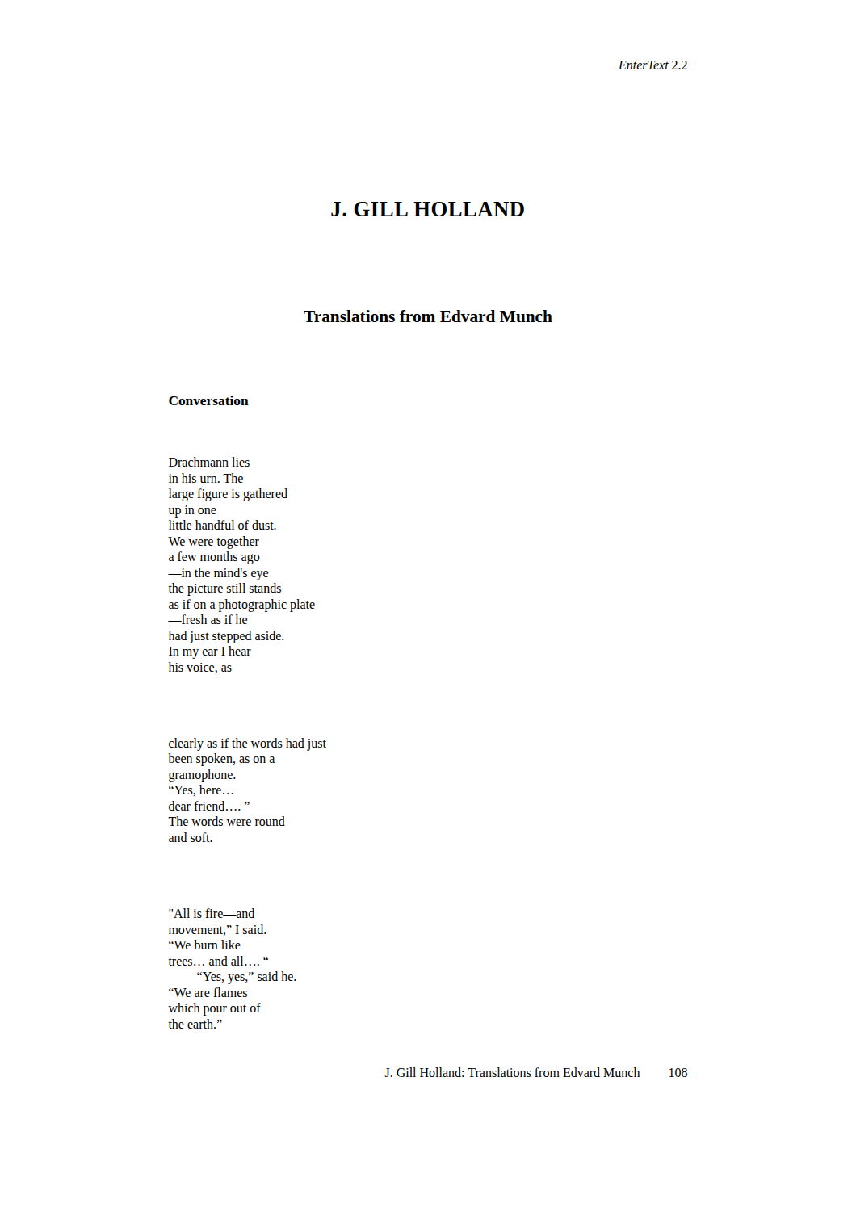EnterText 2.2
J. GILL HOLLAND
Translations from Edvard Munch
Conversation
Drachmann lies in his urn. The large figure is gathered up in one little handful of dust. We were together a few months ago —in the mind's eye the picture still stands as if on a photographic plate —fresh as if he had just stepped aside. In my ear I hear his voice, as
clearly as if the words had just been spoken, as on a gramophone. “Yes, here… dear friend…. ” The words were round and soft.
"All is fire—and movement,” I said. “We burn like trees… and all…. “ “Yes, yes,” said he. “We are flames which pour out of the earth.”
J. Gill Holland: Translations from Edvard Munch108